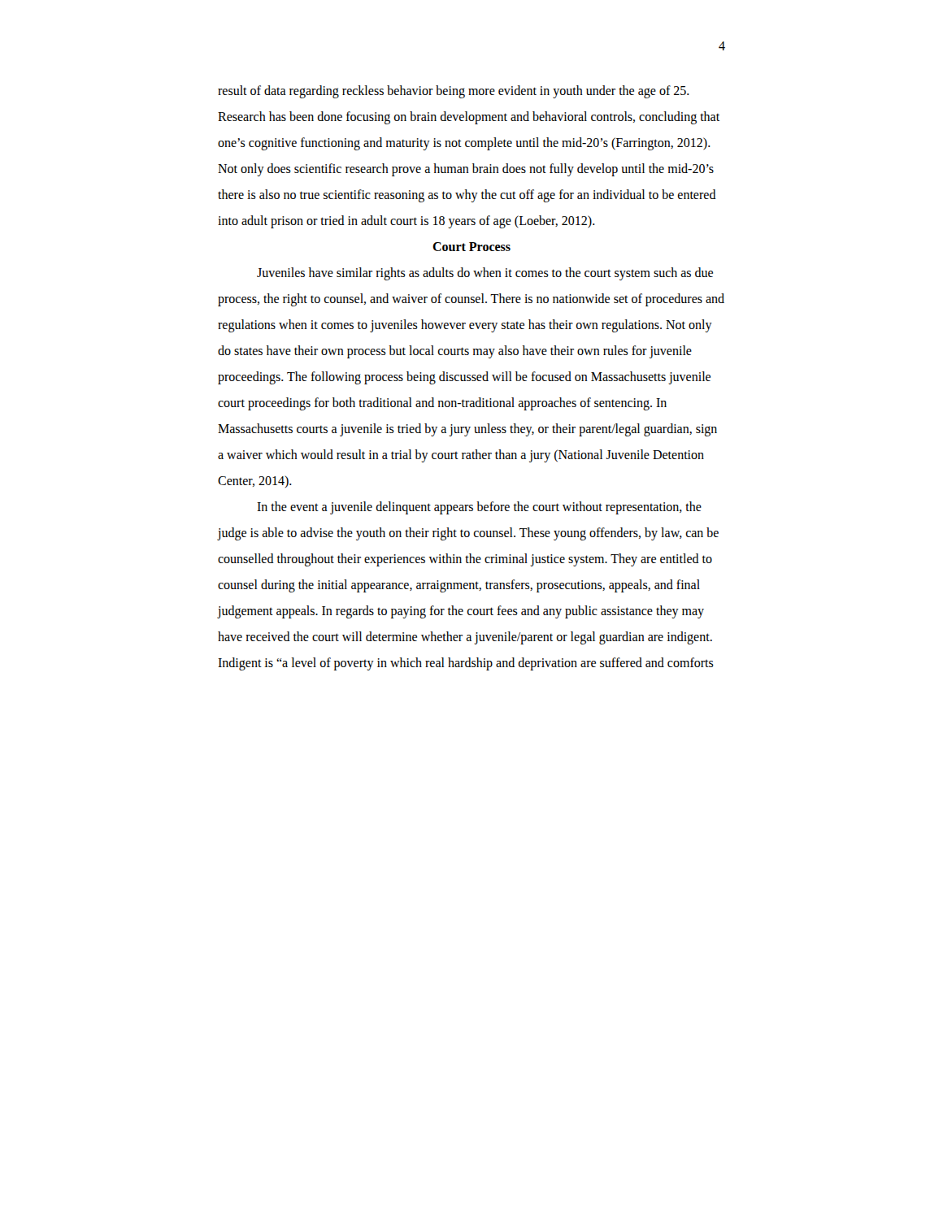4
result of data regarding reckless behavior being more evident in youth under the age of 25. Research has been done focusing on brain development and behavioral controls, concluding that one’s cognitive functioning and maturity is not complete until the mid-20’s (Farrington, 2012). Not only does scientific research prove a human brain does not fully develop until the mid-20’s there is also no true scientific reasoning as to why the cut off age for an individual to be entered into adult prison or tried in adult court is 18 years of age (Loeber, 2012).
Court Process
Juveniles have similar rights as adults do when it comes to the court system such as due process, the right to counsel, and waiver of counsel. There is no nationwide set of procedures and regulations when it comes to juveniles however every state has their own regulations. Not only do states have their own process but local courts may also have their own rules for juvenile proceedings. The following process being discussed will be focused on Massachusetts juvenile court proceedings for both traditional and non-traditional approaches of sentencing. In Massachusetts courts a juvenile is tried by a jury unless they, or their parent/legal guardian, sign a waiver which would result in a trial by court rather than a jury (National Juvenile Detention Center, 2014).
In the event a juvenile delinquent appears before the court without representation, the judge is able to advise the youth on their right to counsel. These young offenders, by law, can be counselled throughout their experiences within the criminal justice system. They are entitled to counsel during the initial appearance, arraignment, transfers, prosecutions, appeals, and final judgement appeals. In regards to paying for the court fees and any public assistance they may have received the court will determine whether a juvenile/parent or legal guardian are indigent. Indigent is “a level of poverty in which real hardship and deprivation are suffered and comforts